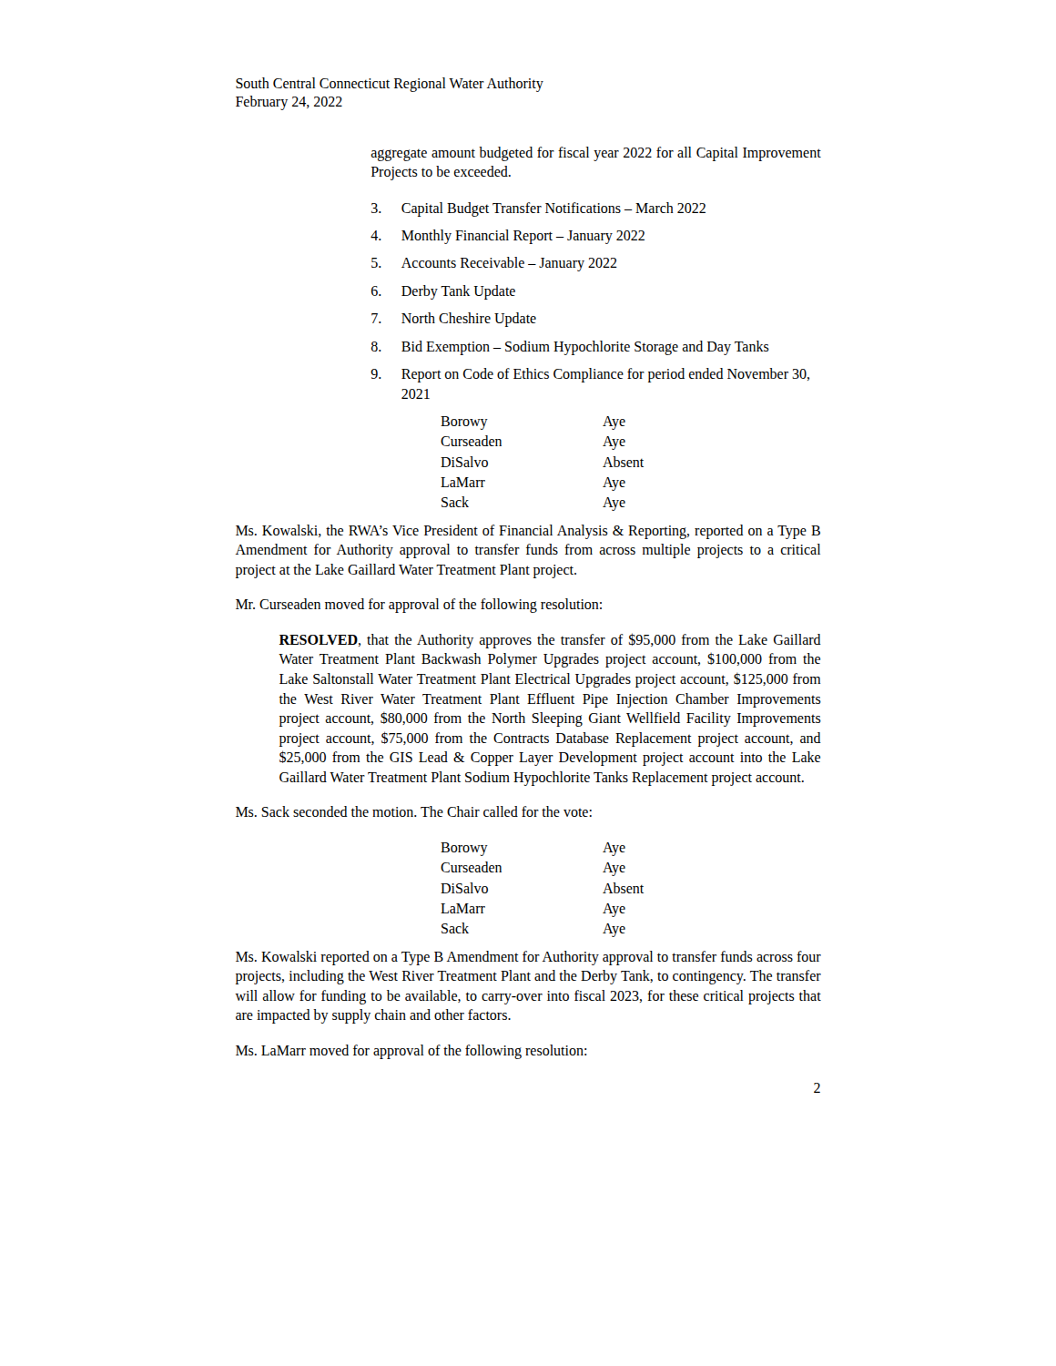South Central Connecticut Regional Water Authority
February 24, 2022
aggregate amount budgeted for fiscal year 2022 for all Capital Improvement Projects to be exceeded.
3. Capital Budget Transfer Notifications – March 2022
4. Monthly Financial Report – January 2022
5. Accounts Receivable – January 2022
6. Derby Tank Update
7. North Cheshire Update
8. Bid Exemption – Sodium Hypochlorite Storage and Day Tanks
9. Report on Code of Ethics Compliance for period ended November 30, 2021
| Borowy | Aye |
| Curseaden | Aye |
| DiSalvo | Absent |
| LaMarr | Aye |
| Sack | Aye |
Ms. Kowalski, the RWA’s Vice President of Financial Analysis & Reporting, reported on a Type B Amendment for Authority approval to transfer funds from across multiple projects to a critical project at the Lake Gaillard Water Treatment Plant project.
Mr. Curseaden moved for approval of the following resolution:
RESOLVED, that the Authority approves the transfer of $95,000 from the Lake Gaillard Water Treatment Plant Backwash Polymer Upgrades project account, $100,000 from the Lake Saltonstall Water Treatment Plant Electrical Upgrades project account, $125,000 from the West River Water Treatment Plant Effluent Pipe Injection Chamber Improvements project account, $80,000 from the North Sleeping Giant Wellfield Facility Improvements project account, $75,000 from the Contracts Database Replacement project account, and $25,000 from the GIS Lead & Copper Layer Development project account into the Lake Gaillard Water Treatment Plant Sodium Hypochlorite Tanks Replacement project account.
Ms. Sack seconded the motion. The Chair called for the vote:
| Borowy | Aye |
| Curseaden | Aye |
| DiSalvo | Absent |
| LaMarr | Aye |
| Sack | Aye |
Ms. Kowalski reported on a Type B Amendment for Authority approval to transfer funds across four projects, including the West River Treatment Plant and the Derby Tank, to contingency. The transfer will allow for funding to be available, to carry-over into fiscal 2023, for these critical projects that are impacted by supply chain and other factors.
Ms. LaMarr moved for approval of the following resolution:
2